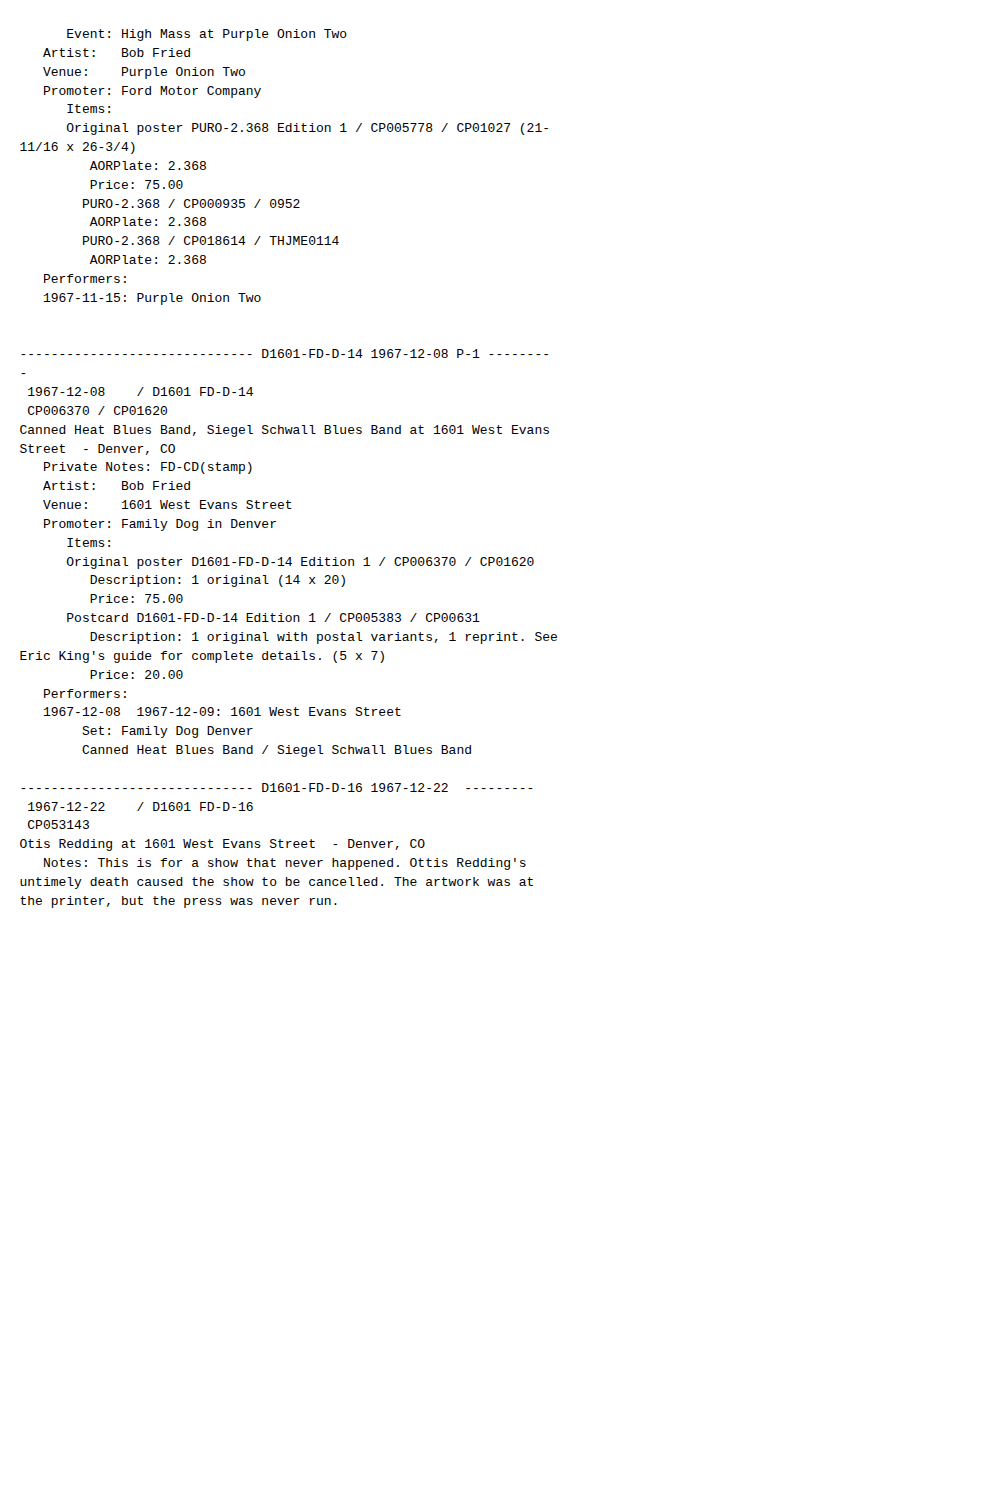Event: High Mass at Purple Onion Two
   Artist:   Bob Fried
   Venue:    Purple Onion Two
   Promoter: Ford Motor Company
      Items:
      Original poster PURO-2.368 Edition 1 / CP005778 / CP01027 (21-
11/16 x 26-3/4)
         AORPlate: 2.368
         Price: 75.00
        PURO-2.368 / CP000935 / 0952
         AORPlate: 2.368
        PURO-2.368 / CP018614 / THJME0114
         AORPlate: 2.368
   Performers:
   1967-11-15: Purple Onion Two


------------------------------ D1601-FD-D-14 1967-12-08 P-1 --------
-
 1967-12-08    / D1601 FD-D-14
 CP006370 / CP01620
Canned Heat Blues Band, Siegel Schwall Blues Band at 1601 West Evans 
Street  - Denver, CO
   Private Notes: FD-CD(stamp)
   Artist:   Bob Fried
   Venue:    1601 West Evans Street
   Promoter: Family Dog in Denver
      Items:
      Original poster D1601-FD-D-14 Edition 1 / CP006370 / CP01620
         Description: 1 original (14 x 20)
         Price: 75.00
      Postcard D1601-FD-D-14 Edition 1 / CP005383 / CP00631
         Description: 1 original with postal variants, 1 reprint. See 
Eric King's guide for complete details. (5 x 7)
         Price: 20.00
   Performers:
   1967-12-08  1967-12-09: 1601 West Evans Street
        Set: Family Dog Denver
        Canned Heat Blues Band / Siegel Schwall Blues Band

------------------------------ D1601-FD-D-16 1967-12-22  ---------
 1967-12-22    / D1601 FD-D-16
 CP053143
Otis Redding at 1601 West Evans Street  - Denver, CO
   Notes: This is for a show that never happened. Ottis Redding's 
untimely death caused the show to be cancelled. The artwork was at 
the printer, but the press was never run.